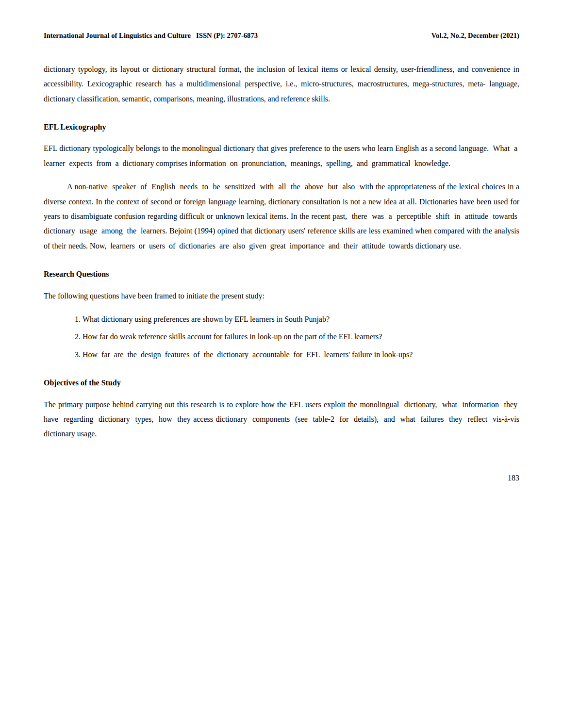International Journal of Linguistics and Culture ISSN (P): 2707-6873 Vol.2, No.2, December (2021)
dictionary typology, its layout or dictionary structural format, the inclusion of lexical items or lexical density, user-friendliness, and convenience in accessibility. Lexicographic research has a multidimensional perspective, i.e., micro-structures, macrostructures, mega-structures, meta- language, dictionary classification, semantic, comparisons, meaning, illustrations, and reference skills.
EFL Lexicography
EFL dictionary typologically belongs to the monolingual dictionary that gives preference to the users who learn English as a second language. What a learner expects from a dictionary comprises information on pronunciation, meanings, spelling, and grammatical knowledge.
A non-native speaker of English needs to be sensitized with all the above but also with the appropriateness of the lexical choices in a diverse context. In the context of second or foreign language learning, dictionary consultation is not a new idea at all. Dictionaries have been used for years to disambiguate confusion regarding difficult or unknown lexical items. In the recent past, there was a perceptible shift in attitude towards dictionary usage among the learners. Bejoint (1994) opined that dictionary users' reference skills are less examined when compared with the analysis of their needs. Now, learners or users of dictionaries are also given great importance and their attitude towards dictionary use.
Research Questions
The following questions have been framed to initiate the present study:
What dictionary using preferences are shown by EFL learners in South Punjab?
How far do weak reference skills account for failures in look-up on the part of the EFL learners?
How far are the design features of the dictionary accountable for EFL learners' failure in look-ups?
Objectives of the Study
The primary purpose behind carrying out this research is to explore how the EFL users exploit the monolingual dictionary, what information they have regarding dictionary types, how they access dictionary components (see table-2 for details), and what failures they reflect vis-à-vis dictionary usage.
183